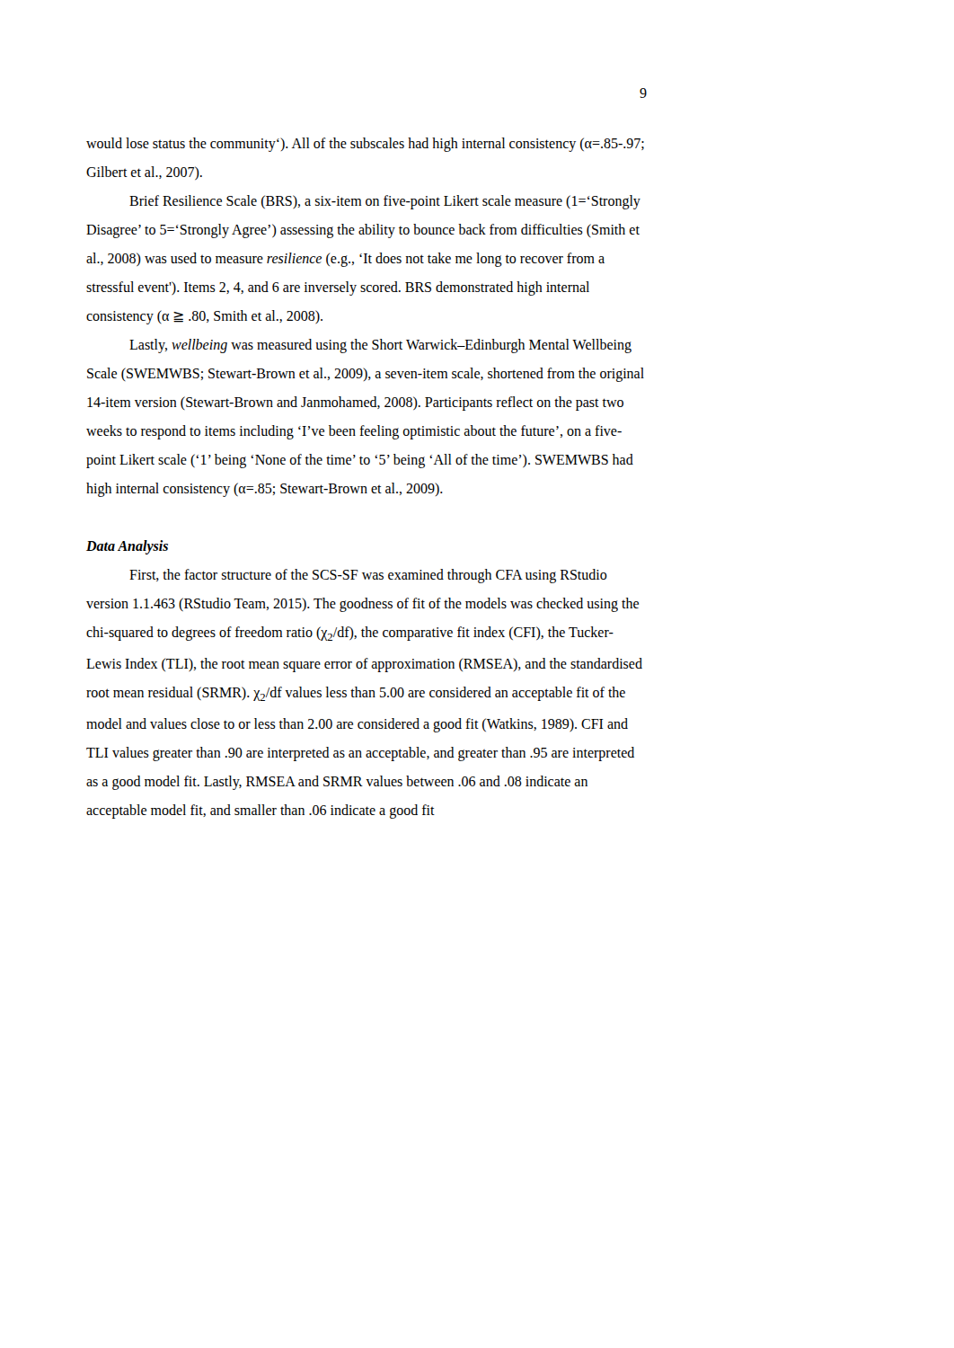9
would lose status the community‘). All of the subscales had high internal consistency (α=.85-.97; Gilbert et al., 2007).
Brief Resilience Scale (BRS), a six-item on five-point Likert scale measure (1=‘Strongly Disagree’ to 5=‘Strongly Agree’) assessing the ability to bounce back from difficulties (Smith et al., 2008) was used to measure resilience (e.g., ‘It does not take me long to recover from a stressful event'). Items 2, 4, and 6 are inversely scored. BRS demonstrated high internal consistency (α ≧ .80, Smith et al., 2008).
Lastly, wellbeing was measured using the Short Warwick–Edinburgh Mental Wellbeing Scale (SWEMWBS; Stewart-Brown et al., 2009), a seven-item scale, shortened from the original 14-item version (Stewart-Brown and Janmohamed, 2008). Participants reflect on the past two weeks to respond to items including ‘I’ve been feeling optimistic about the future’, on a five-point Likert scale (‘1’ being ‘None of the time’ to ‘5’ being ‘All of the time’). SWEMWBS had high internal consistency (α=.85; Stewart-Brown et al., 2009).
Data Analysis
First, the factor structure of the SCS-SF was examined through CFA using RStudio version 1.1.463 (RStudio Team, 2015). The goodness of fit of the models was checked using the chi-squared to degrees of freedom ratio (χ2/df), the comparative fit index (CFI), the Tucker-Lewis Index (TLI), the root mean square error of approximation (RMSEA), and the standardised root mean residual (SRMR). χ2/df values less than 5.00 are considered an acceptable fit of the model and values close to or less than 2.00 are considered a good fit (Watkins, 1989). CFI and TLI values greater than .90 are interpreted as an acceptable, and greater than .95 are interpreted as a good model fit. Lastly, RMSEA and SRMR values between .06 and .08 indicate an acceptable model fit, and smaller than .06 indicate a good fit